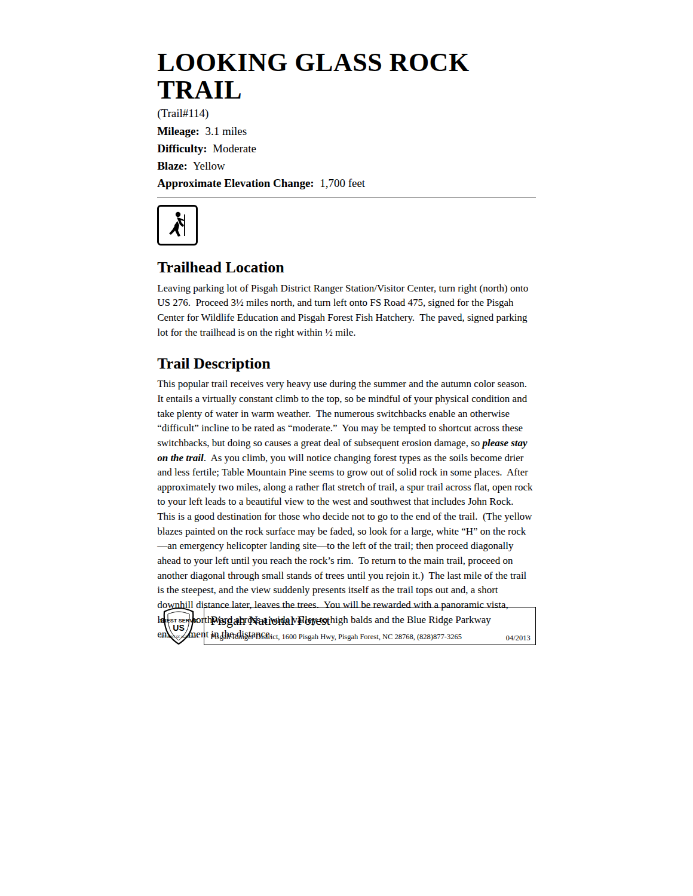LOOKING GLASS ROCK TRAIL
(Trail#114)
Mileage: 3.1 miles
Difficulty: Moderate
Blaze: Yellow
Approximate Elevation Change: 1,700 feet
Trailhead Location
Leaving parking lot of Pisgah District Ranger Station/Visitor Center, turn right (north) onto US 276. Proceed 3½ miles north, and turn left onto FS Road 475, signed for the Pisgah Center for Wildlife Education and Pisgah Forest Fish Hatchery. The paved, signed parking lot for the trailhead is on the right within ½ mile.
Trail Description
This popular trail receives very heavy use during the summer and the autumn color season. It entails a virtually constant climb to the top, so be mindful of your physical condition and take plenty of water in warm weather. The numerous switchbacks enable an otherwise “difficult” incline to be rated as “moderate.” You may be tempted to shortcut across these switchbacks, but doing so causes a great deal of subsequent erosion damage, so please stay on the trail. As you climb, you will notice changing forest types as the soils become drier and less fertile; Table Mountain Pine seems to grow out of solid rock in some places. After approximately two miles, along a rather flat stretch of trail, a spur trail across flat, open rock to your left leads to a beautiful view to the west and southwest that includes John Rock. This is a good destination for those who decide not to go to the end of the trail. (The yellow blazes painted on the rock surface may be faded, so look for a large, white “H” on the rock—an emergency helicopter landing site—to the left of the trail; then proceed diagonally ahead to your left until you reach the rock’s rim. To return to the main trail, proceed on another diagonal through small stands of trees until you rejoin it.) The last mile of the trail is the steepest, and the view suddenly presents itself as the trail tops out and, a short downhill distance later, leaves the trees. You will be rewarded with a panoramic vista, looking northward across a wide valley to high balds and the Blue Ridge Parkway environment in the distance.
FOREST SERVICE US DEPARTMENT OF AGRICULTURE
Pisgah National Forest
Pisgah Ranger District, 1600 Pisgah Hwy, Pisgah Forest, NC 28768, (828)877-3265
04/2013